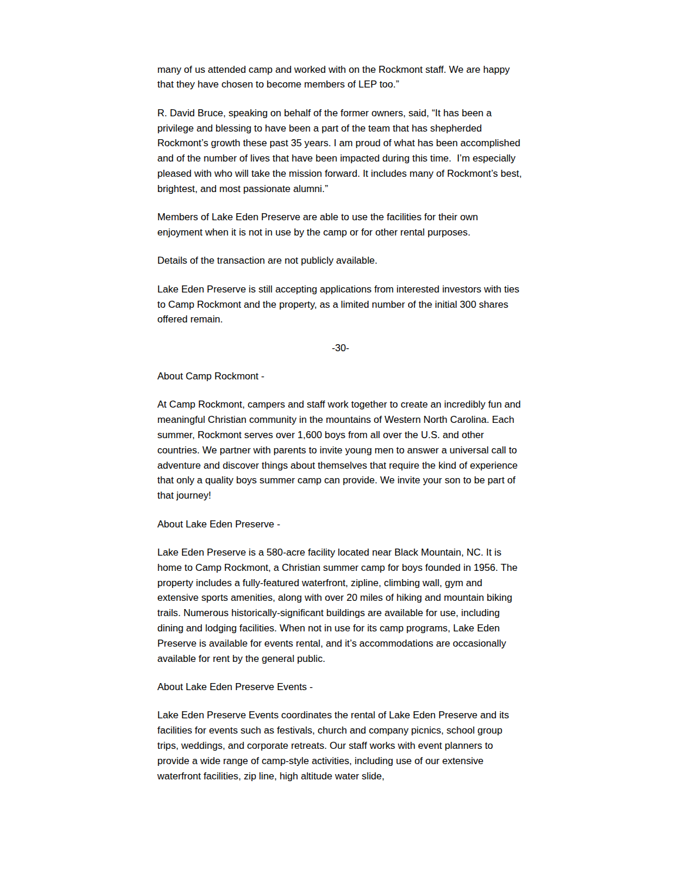many of us attended camp and worked with on the Rockmont staff. We are happy that they have chosen to become members of LEP too.”
R. David Bruce, speaking on behalf of the former owners, said, “It has been a privilege and blessing to have been a part of the team that has shepherded Rockmont’s growth these past 35 years. I am proud of what has been accomplished and of the number of lives that have been impacted during this time. I’m especially pleased with who will take the mission forward. It includes many of Rockmont’s best, brightest, and most passionate alumni.”
Members of Lake Eden Preserve are able to use the facilities for their own enjoyment when it is not in use by the camp or for other rental purposes.
Details of the transaction are not publicly available.
Lake Eden Preserve is still accepting applications from interested investors with ties to Camp Rockmont and the property, as a limited number of the initial 300 shares offered remain.
-30-
About Camp Rockmont -
At Camp Rockmont, campers and staff work together to create an incredibly fun and meaningful Christian community in the mountains of Western North Carolina. Each summer, Rockmont serves over 1,600 boys from all over the U.S. and other countries. We partner with parents to invite young men to answer a universal call to adventure and discover things about themselves that require the kind of experience that only a quality boys summer camp can provide. We invite your son to be part of that journey!
About Lake Eden Preserve -
Lake Eden Preserve is a 580-acre facility located near Black Mountain, NC. It is home to Camp Rockmont, a Christian summer camp for boys founded in 1956. The property includes a fully-featured waterfront, zipline, climbing wall, gym and extensive sports amenities, along with over 20 miles of hiking and mountain biking trails. Numerous historically-significant buildings are available for use, including dining and lodging facilities. When not in use for its camp programs, Lake Eden Preserve is available for events rental, and it’s accommodations are occasionally available for rent by the general public.
About Lake Eden Preserve Events -
Lake Eden Preserve Events coordinates the rental of Lake Eden Preserve and its facilities for events such as festivals, church and company picnics, school group trips, weddings, and corporate retreats. Our staff works with event planners to provide a wide range of camp-style activities, including use of our extensive waterfront facilities, zip line, high altitude water slide,